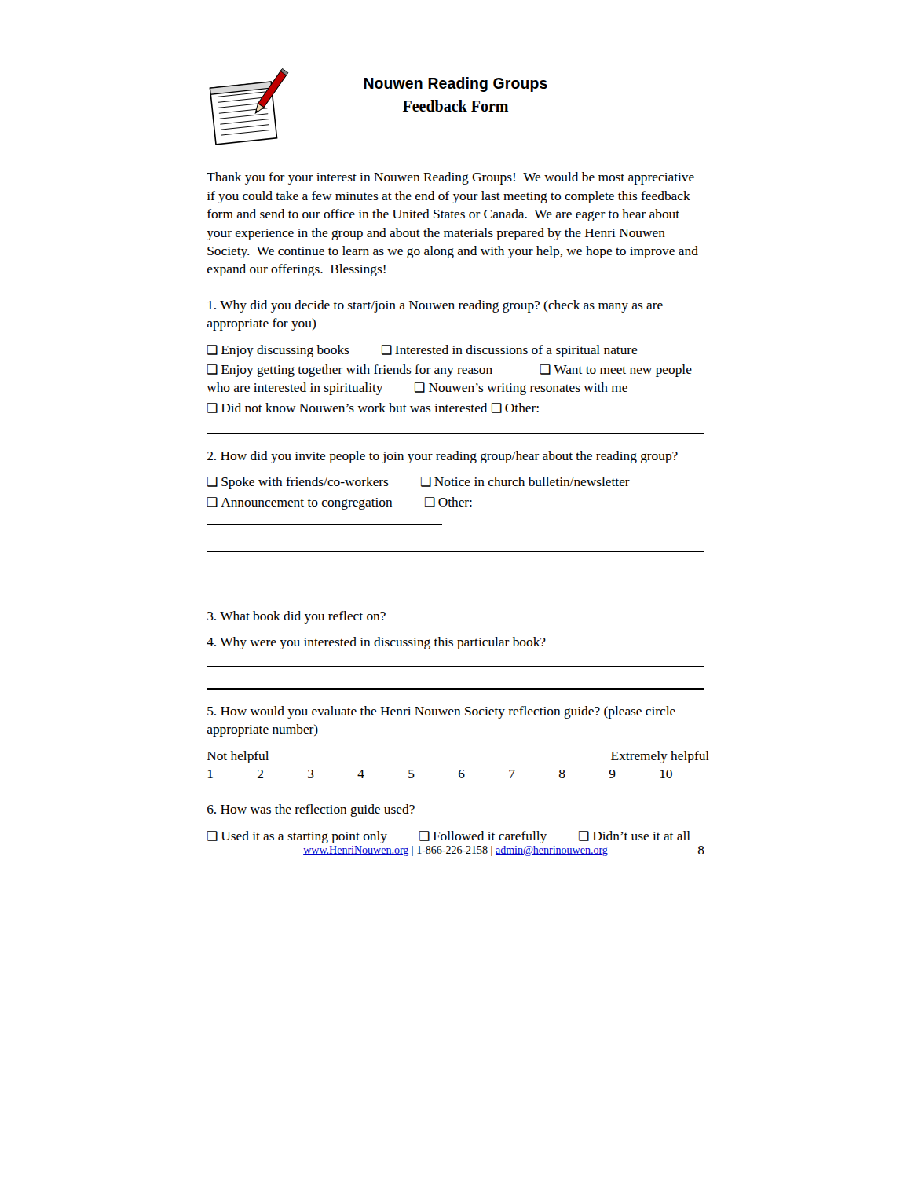Nouwen Reading Groups
Feedback Form
Thank you for your interest in Nouwen Reading Groups! We would be most appreciative if you could take a few minutes at the end of your last meeting to complete this feedback form and send to our office in the United States or Canada. We are eager to hear about your experience in the group and about the materials prepared by the Henri Nouwen Society. We continue to learn as we go along and with your help, we hope to improve and expand our offerings. Blessings!
1. Why did you decide to start/join a Nouwen reading group? (check as many as are appropriate for you)
❑Enjoy discussing books ❑Interested in discussions of a spiritual nature
❑Enjoy getting together with friends for any reason ❑Want to meet new people who are interested in spirituality ❑Nouwen’s writing resonates with me
❑Did not know Nouwen’s work but was interested ❑Other:
2. How did you invite people to join your reading group/hear about the reading group?
❑Spoke with friends/co-workers ❑Notice in church bulletin/newsletter
❑Announcement to congregation ❑Other:
3. What book did you reflect on?
4. Why were you interested in discussing this particular book?
5. How would you evaluate the Henri Nouwen Society reflection guide? (please circle appropriate number)
Not helpful Extremely helpful
12345678910
6. How was the reflection guide used?
❑Used it as a starting point only ❑Followed it carefully ❑Didn’t use it at all
www.HenriNouwen.org | 1-866-226-2158 | admin@henrinouwen.org 8